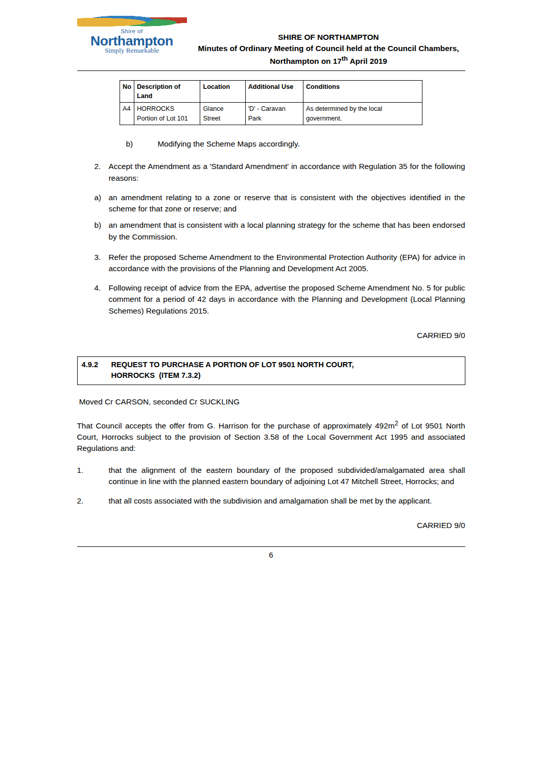Shire of Northampton Simply Remarkable
SHIRE OF NORTHAMPTON Minutes of Ordinary Meeting of Council held at the Council Chambers, Northampton on 17th April 2019
| No | Description of Land | Location | Additional Use | Conditions |
| --- | --- | --- | --- | --- |
| A4 | HORROCKS Portion of Lot 101 | Glance Street | 'D' - Caravan Park | As determined by the local government. |
b)
Modifying the Scheme Maps accordingly.
2.
Accept the Amendment as a 'Standard Amendment' in accordance with Regulation 35 for the following reasons:
a)
an amendment relating to a zone or reserve that is consistent with the objectives identified in the scheme for that zone or reserve; and
b)
an amendment that is consistent with a local planning strategy for the scheme that has been endorsed by the Commission.
3.
Refer the proposed Scheme Amendment to the Environmental Protection Authority (EPA) for advice in accordance with the provisions of the Planning and Development Act 2005.
4.
Following receipt of advice from the EPA, advertise the proposed Scheme Amendment No. 5 for public comment for a period of 42 days in accordance with the Planning and Development (Local Planning Schemes) Regulations 2015.
CARRIED 9/0
4.9.2 REQUEST TO PURCHASE A PORTION OF LOT 9501 NORTH COURT,HORROCKS (ITEM 7.3.2)
Moved Cr CARSON, seconded Cr SUCKLING
That Council accepts the offer from G. Harrison for the purchase of approximately 492m2 of Lot 9501 North Court, Horrocks subject to the provision of Section 3.58 of the Local Government Act 1995 and associated Regulations and:
1.
that the alignment of the eastern boundary of the proposed subdivided/amalgamated area shall continue in line with the planned eastern boundary of adjoining Lot 47 Mitchell Street, Horrocks; and
2.
that all costs associated with the subdivision and amalgamation shall be met by the applicant.
CARRIED 9/0
6